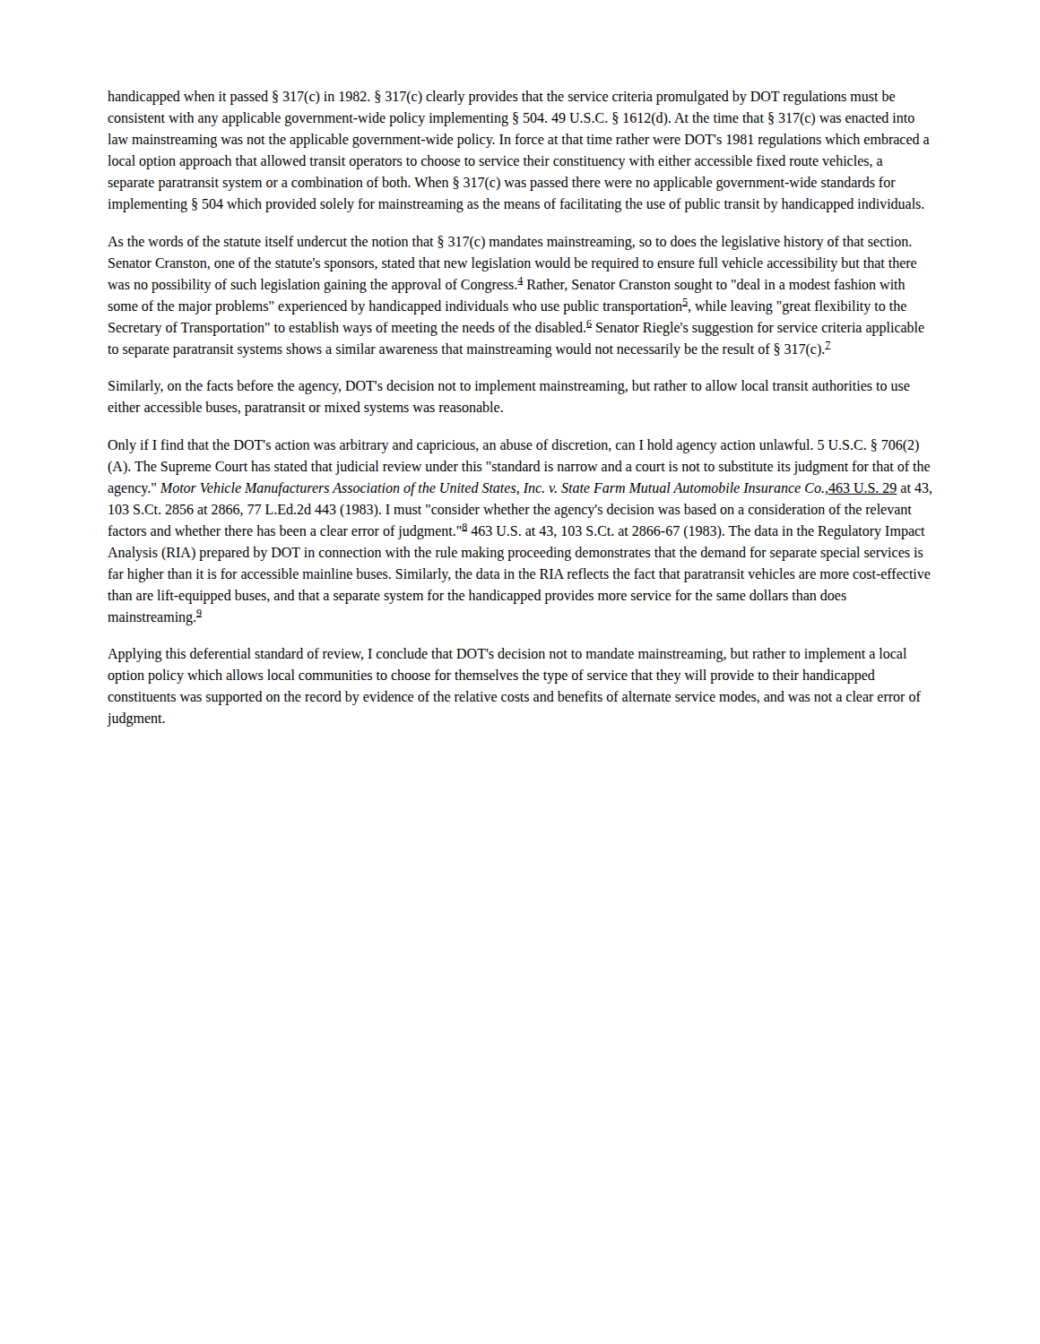handicapped when it passed § 317(c) in 1982. § 317(c) clearly provides that the service criteria promulgated by DOT regulations must be consistent with any applicable government-wide policy implementing § 504. 49 U.S.C. § 1612(d). At the time that § 317(c) was enacted into law mainstreaming was not the applicable government-wide policy. In force at that time rather were DOT's 1981 regulations which embraced a local option approach that allowed transit operators to choose to service their constituency with either accessible fixed route vehicles, a separate paratransit system or a combination of both. When § 317(c) was passed there were no applicable government-wide standards for implementing § 504 which provided solely for mainstreaming as the means of facilitating the use of public transit by handicapped individuals.
As the words of the statute itself undercut the notion that § 317(c) mandates mainstreaming, so to does the legislative history of that section. Senator Cranston, one of the statute's sponsors, stated that new legislation would be required to ensure full vehicle accessibility but that there was no possibility of such legislation gaining the approval of Congress.4 Rather, Senator Cranston sought to "deal in a modest fashion with some of the major problems" experienced by handicapped individuals who use public transportation5, while leaving "great flexibility to the Secretary of Transportation" to establish ways of meeting the needs of the disabled.6 Senator Riegle's suggestion for service criteria applicable to separate paratransit systems shows a similar awareness that mainstreaming would not necessarily be the result of § 317(c).7
Similarly, on the facts before the agency, DOT's decision not to implement mainstreaming, but rather to allow local transit authorities to use either accessible buses, paratransit or mixed systems was reasonable.
Only if I find that the DOT's action was arbitrary and capricious, an abuse of discretion, can I hold agency action unlawful. 5 U.S.C. § 706(2)(A). The Supreme Court has stated that judicial review under this "standard is narrow and a court is not to substitute its judgment for that of the agency." Motor Vehicle Manufacturers Association of the United States, Inc. v. State Farm Mutual Automobile Insurance Co., 463 U.S. 29 at 43, 103 S.Ct. 2856 at 2866, 77 L.Ed.2d 443 (1983). I must "consider whether the agency's decision was based on a consideration of the relevant factors and whether there has been a clear error of judgment."8 463 U.S. at 43, 103 S.Ct. at 2866-67 (1983). The data in the Regulatory Impact Analysis (RIA) prepared by DOT in connection with the rule making proceeding demonstrates that the demand for separate special services is far higher than it is for accessible mainline buses. Similarly, the data in the RIA reflects the fact that paratransit vehicles are more cost-effective than are lift-equipped buses, and that a separate system for the handicapped provides more service for the same dollars than does mainstreaming.9
Applying this deferential standard of review, I conclude that DOT's decision not to mandate mainstreaming, but rather to implement a local option policy which allows local communities to choose for themselves the type of service that they will provide to their handicapped constituents was supported on the record by evidence of the relative costs and benefits of alternate service modes, and was not a clear error of judgment.